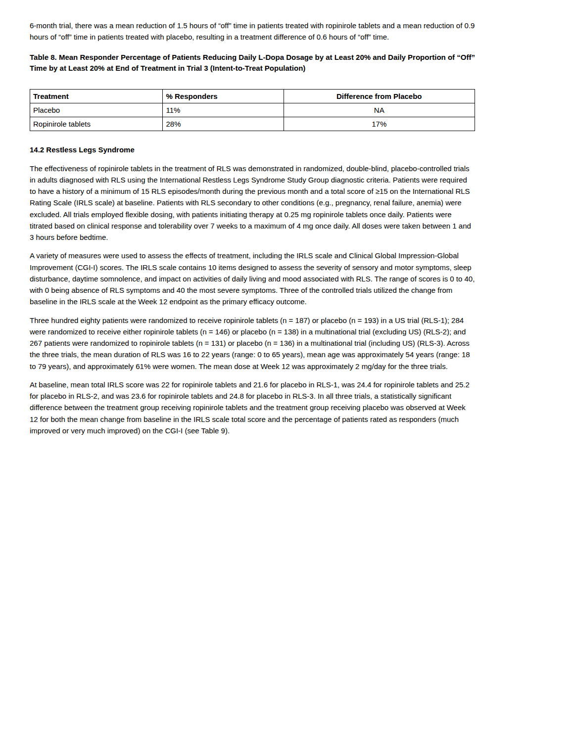6-month trial, there was a mean reduction of 1.5 hours of “off” time in patients treated with ropinirole tablets and a mean reduction of 0.9 hours of “off” time in patients treated with placebo, resulting in a treatment difference of 0.6 hours of “off” time.
Table 8. Mean Responder Percentage of Patients Reducing Daily L-Dopa Dosage by at Least 20% and Daily Proportion of “Off” Time by at Least 20% at End of Treatment in Trial 3 (Intent-to-Treat Population)
| Treatment | % Responders | Difference from Placebo |
| --- | --- | --- |
| Placebo | 11% | NA |
| Ropinirole tablets | 28% | 17% |
14.2 Restless Legs Syndrome
The effectiveness of ropinirole tablets in the treatment of RLS was demonstrated in randomized, double-blind, placebo-controlled trials in adults diagnosed with RLS using the International Restless Legs Syndrome Study Group diagnostic criteria. Patients were required to have a history of a minimum of 15 RLS episodes/month during the previous month and a total score of ≥15 on the International RLS Rating Scale (IRLS scale) at baseline. Patients with RLS secondary to other conditions (e.g., pregnancy, renal failure, anemia) were excluded. All trials employed flexible dosing, with patients initiating therapy at 0.25 mg ropinirole tablets once daily. Patients were titrated based on clinical response and tolerability over 7 weeks to a maximum of 4 mg once daily. All doses were taken between 1 and 3 hours before bedtime.
A variety of measures were used to assess the effects of treatment, including the IRLS scale and Clinical Global Impression-Global Improvement (CGI-I) scores. The IRLS scale contains 10 items designed to assess the severity of sensory and motor symptoms, sleep disturbance, daytime somnolence, and impact on activities of daily living and mood associated with RLS. The range of scores is 0 to 40, with 0 being absence of RLS symptoms and 40 the most severe symptoms. Three of the controlled trials utilized the change from baseline in the IRLS scale at the Week 12 endpoint as the primary efficacy outcome.
Three hundred eighty patients were randomized to receive ropinirole tablets (n = 187) or placebo (n = 193) in a US trial (RLS-1); 284 were randomized to receive either ropinirole tablets (n = 146) or placebo (n = 138) in a multinational trial (excluding US) (RLS-2); and 267 patients were randomized to ropinirole tablets (n = 131) or placebo (n = 136) in a multinational trial (including US) (RLS-3). Across the three trials, the mean duration of RLS was 16 to 22 years (range: 0 to 65 years), mean age was approximately 54 years (range: 18 to 79 years), and approximately 61% were women. The mean dose at Week 12 was approximately 2 mg/day for the three trials.
At baseline, mean total IRLS score was 22 for ropinirole tablets and 21.6 for placebo in RLS-1, was 24.4 for ropinirole tablets and 25.2 for placebo in RLS-2, and was 23.6 for ropinirole tablets and 24.8 for placebo in RLS-3. In all three trials, a statistically significant difference between the treatment group receiving ropinirole tablets and the treatment group receiving placebo was observed at Week 12 for both the mean change from baseline in the IRLS scale total score and the percentage of patients rated as responders (much improved or very much improved) on the CGI-I (see Table 9).